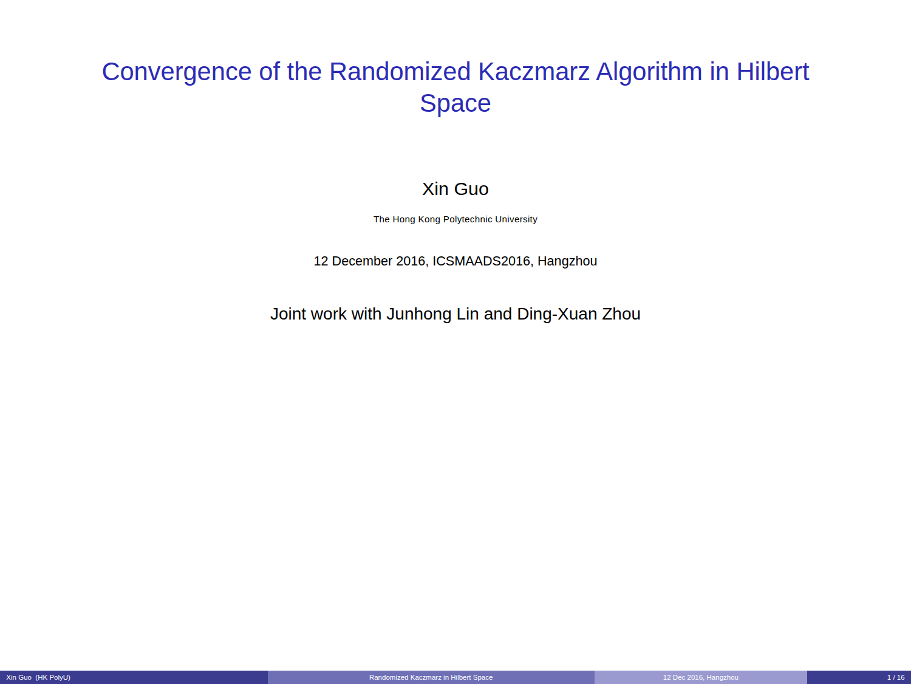Convergence of the Randomized Kaczmarz Algorithm in Hilbert Space
Xin Guo
The Hong Kong Polytechnic University
12 December 2016, ICSMAADS2016, Hangzhou
Joint work with Junhong Lin and Ding-Xuan Zhou
Xin Guo (HK PolyU)
Randomized Kaczmarz in Hilbert Space
12 Dec 2016, Hangzhou
1 / 16